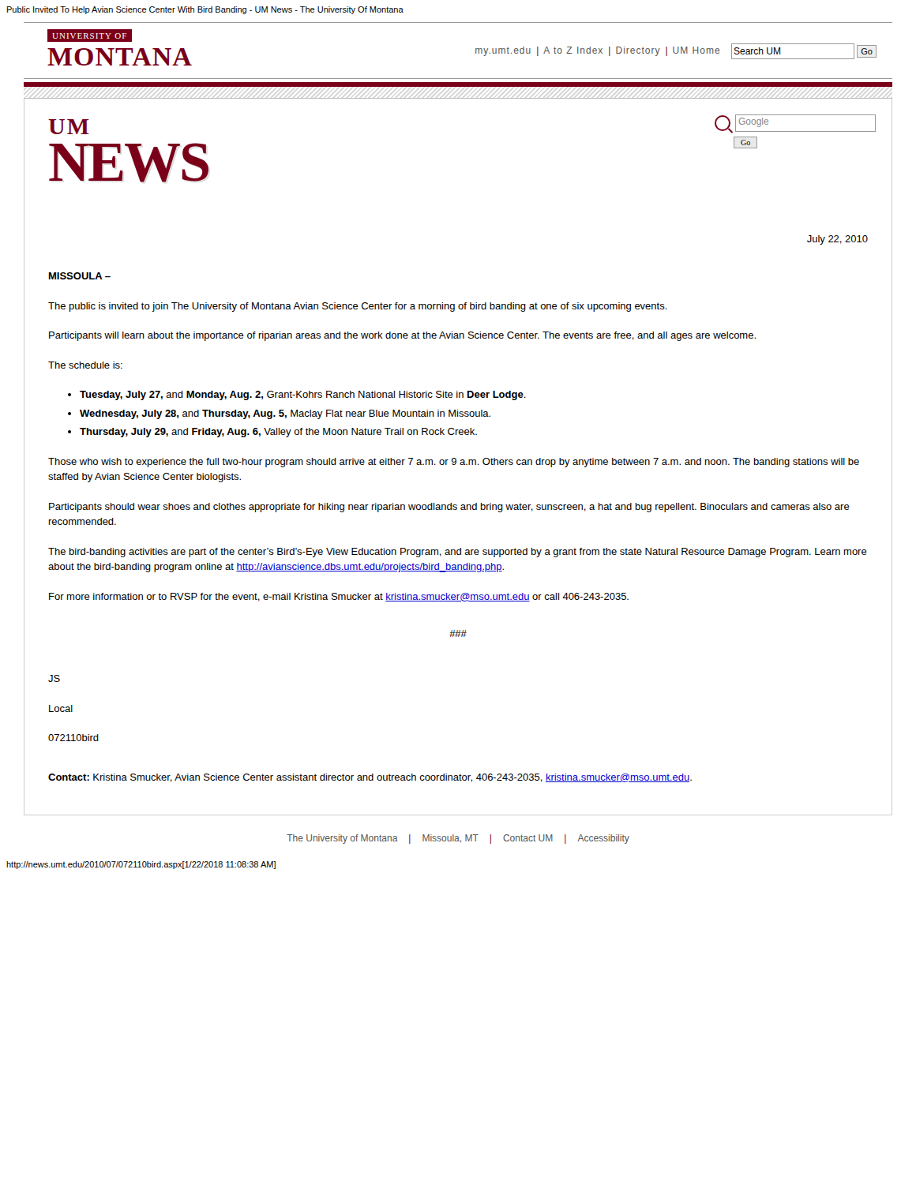Public Invited To Help Avian Science Center With Bird Banding - UM News - The University Of Montana
UNIVERSITY OF
MONTANA
my.umt.edu|A to Z Index|Directory|UM Home Go
UM
NEWS
Google
Go
July 22, 2010
MISSOULA –
The public is invited to join The University of Montana Avian Science Center for a morning of bird banding at one of six upcoming events.
Participants will learn about the importance of riparian areas and the work done at the Avian Science Center. The events are free, and all ages are welcome.
The schedule is:
Tuesday, July 27, and Monday, Aug. 2, Grant-Kohrs Ranch National Historic Site in Deer Lodge.
Wednesday, July 28, and Thursday, Aug. 5, Maclay Flat near Blue Mountain in Missoula.
Thursday, July 29, and Friday, Aug. 6, Valley of the Moon Nature Trail on Rock Creek.
Those who wish to experience the full two-hour program should arrive at either 7 a.m. or 9 a.m. Others can drop by anytime between 7 a.m. and noon. The banding stations will be staffed by Avian Science Center biologists.
Participants should wear shoes and clothes appropriate for hiking near riparian woodlands and bring water, sunscreen, a hat and bug repellent. Binoculars and cameras also are recommended.
The bird-banding activities are part of the center’s Bird’s-Eye View Education Program, and are supported by a grant from the state Natural Resource Damage Program. Learn more about the bird-banding program online at http://avianscience.dbs.umt.edu/projects/bird_banding.php.
For more information or to RVSP for the event, e-mail Kristina Smucker at kristina.smucker@mso.umt.edu or call 406-243-2035.
###
JS
Local
072110bird
Contact: Kristina Smucker, Avian Science Center assistant director and outreach coordinator, 406-243-2035, kristina.smucker@mso.umt.edu.
The University of Montana|Missoula, MT|Contact UM|Accessibility
http://news.umt.edu/2010/07/072110bird.aspx[1/22/2018 11:08:38 AM]